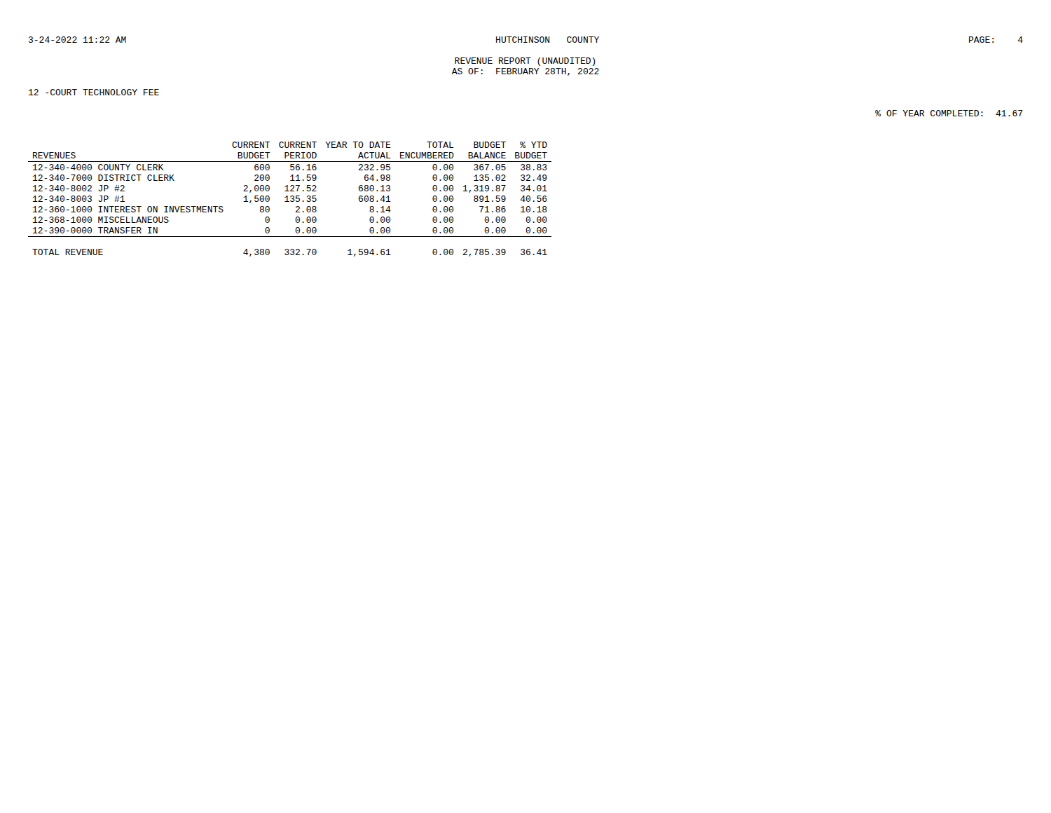3-24-2022 11:22 AM HUTCHINSON COUNTY PAGE: 4
REVENUE REPORT (UNAUDITED) AS OF: FEBRUARY 28TH, 2022
12 -COURT TECHNOLOGY FEE
% OF YEAR COMPLETED: 41.67
| | CURRENT | CURRENT | YEAR TO DATE | TOTAL | BUDGET | % YTD |
| --- | --- | --- | --- | --- | --- | --- |
| REVENUES | BUDGET | PERIOD | ACTUAL | ENCUMBERED | BALANCE | BUDGET |
| 12-340-4000 COUNTY CLERK | 600 | 56.16 | 232.95 | 0.00 | 367.05 | 38.83 |
| 12-340-7000 DISTRICT CLERK | 200 | 11.59 | 64.98 | 0.00 | 135.02 | 32.49 |
| 12-340-8002 JP #2 | 2,000 | 127.52 | 680.13 | 0.00 | 1,319.87 | 34.01 |
| 12-340-8003 JP #1 | 1,500 | 135.35 | 608.41 | 0.00 | 891.59 | 40.56 |
| 12-360-1000 INTEREST ON INVESTMENTS | 80 | 2.08 | 8.14 | 0.00 | 71.86 | 10.18 |
| 12-368-1000 MISCELLANEOUS | 0 | 0.00 | 0.00 | 0.00 | 0.00 | 0.00 |
| 12-390-0000 TRANSFER IN | 0 | 0.00 | 0.00 | 0.00 | 0.00 | 0.00 |
| TOTAL REVENUE | 4,380 | 332.70 | 1,594.61 | 0.00 | 2,785.39 | 36.41 |